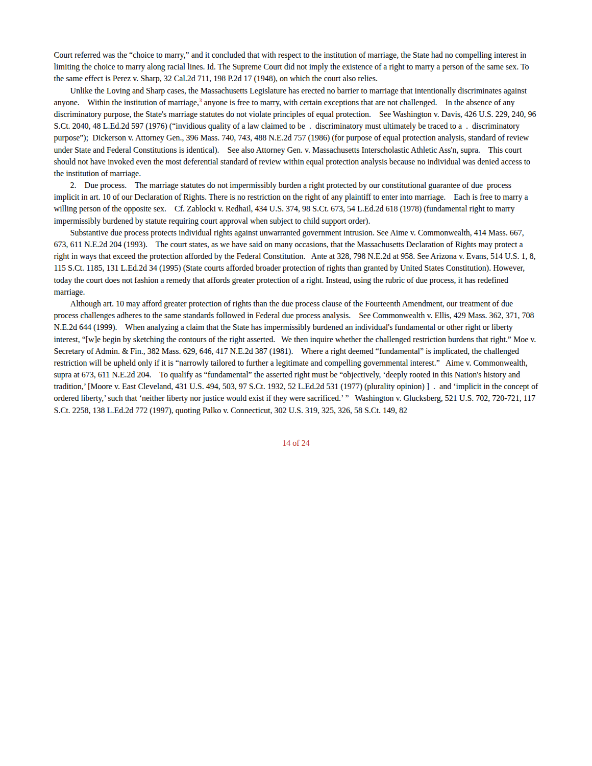Court referred was the “choice to marry,” and it concluded that with respect to the institution of marriage, the State had no compelling interest in limiting the choice to marry along racial lines. Id. The Supreme Court did not imply the existence of a right to marry a person of the same sex. To the same effect is Perez v. Sharp, 32 Cal.2d 711, 198 P.2d 17 (1948), on which the court also relies.
Unlike the Loving and Sharp cases, the Massachusetts Legislature has erected no barrier to marriage that intentionally discriminates against anyone. Within the institution of marriage,3 anyone is free to marry, with certain exceptions that are not challenged. In the absence of any discriminatory purpose, the State's marriage statutes do not violate principles of equal protection. See Washington v. Davis, 426 U.S. 229, 240, 96 S.Ct. 2040, 48 L.Ed.2d 597 (1976) (“invidious quality of a law claimed to be . discriminatory must ultimately be traced to a . discriminatory purpose”); Dickerson v. Attorney Gen., 396 Mass. 740, 743, 488 N.E.2d 757 (1986) (for purpose of equal protection analysis, standard of review under State and Federal Constitutions is identical). See also Attorney Gen. v. Massachusetts Interscholastic Athletic Ass'n, supra. This court should not have invoked even the most deferential standard of review within equal protection analysis because no individual was denied access to the institution of marriage.
2. Due process. The marriage statutes do not impermissibly burden a right protected by our constitutional guarantee of due process implicit in art. 10 of our Declaration of Rights. There is no restriction on the right of any plaintiff to enter into marriage. Each is free to marry a willing person of the opposite sex. Cf. Zablocki v. Redhail, 434 U.S. 374, 98 S.Ct. 673, 54 L.Ed.2d 618 (1978) (fundamental right to marry impermissibly burdened by statute requiring court approval when subject to child support order).
Substantive due process protects individual rights against unwarranted government intrusion. See Aime v. Commonwealth, 414 Mass. 667, 673, 611 N.E.2d 204 (1993). The court states, as we have said on many occasions, that the Massachusetts Declaration of Rights may protect a right in ways that exceed the protection afforded by the Federal Constitution. Ante at 328, 798 N.E.2d at 958. See Arizona v. Evans, 514 U.S. 1, 8, 115 S.Ct. 1185, 131 L.Ed.2d 34 (1995) (State courts afforded broader protection of rights than granted by United States Constitution). However, today the court does not fashion a remedy that affords greater protection of a right. Instead, using the rubric of due process, it has redefined marriage.
Although art. 10 may afford greater protection of rights than the due process clause of the Fourteenth Amendment, our treatment of due process challenges adheres to the same standards followed in Federal due process analysis. See Commonwealth v. Ellis, 429 Mass. 362, 371, 708 N.E.2d 644 (1999). When analyzing a claim that the State has impermissibly burdened an individual's fundamental or other right or liberty interest, “[w]e begin by sketching the contours of the right asserted. We then inquire whether the challenged restriction burdens that right.” Moe v. Secretary of Admin. & Fin., 382 Mass. 629, 646, 417 N.E.2d 387 (1981). Where a right deemed “fundamental” is implicated, the challenged restriction will be upheld only if it is “narrowly tailored to further a legitimate and compelling governmental interest.” Aime v. Commonwealth, supra at 673, 611 N.E.2d 204. To qualify as “fundamental” the asserted right must be “objectively, ‘deeply rooted in this Nation's history and tradition,’ [Moore v. East Cleveland, 431 U.S. 494, 503, 97 S.Ct. 1932, 52 L.Ed.2d 531 (1977) (plurality opinion) ] . and ‘implicit in the concept of ordered liberty,’ such that ‘neither liberty nor justice would exist if they were sacrificed.’ ” Washington v. Glucksberg, 521 U.S. 702, 720-721, 117 S.Ct. 2258, 138 L.Ed.2d 772 (1997), quoting Palko v. Connecticut, 302 U.S. 319, 325, 326, 58 S.Ct. 149, 82
14 of 24